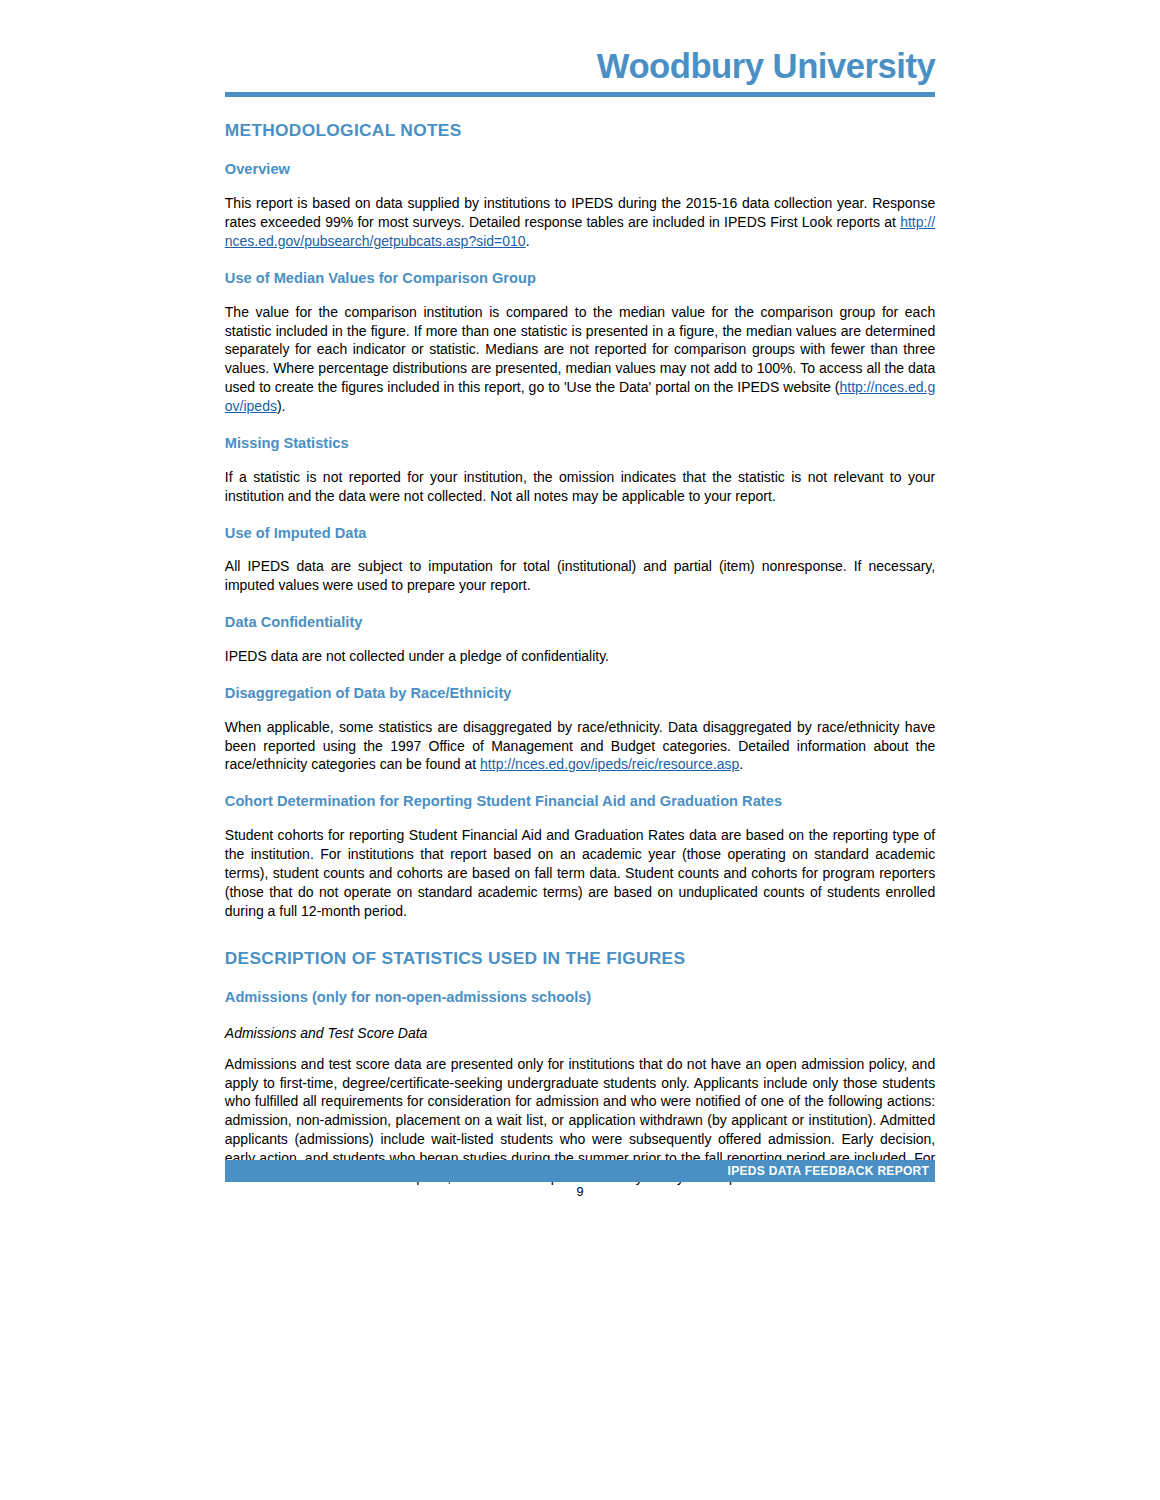Woodbury University
METHODOLOGICAL NOTES
Overview
This report is based on data supplied by institutions to IPEDS during the 2015-16 data collection year. Response rates exceeded 99% for most surveys. Detailed response tables are included in IPEDS First Look reports at http://nces.ed.gov/pubsearch/getpubcats.asp?sid=010.
Use of Median Values for Comparison Group
The value for the comparison institution is compared to the median value for the comparison group for each statistic included in the figure. If more than one statistic is presented in a figure, the median values are determined separately for each indicator or statistic. Medians are not reported for comparison groups with fewer than three values. Where percentage distributions are presented, median values may not add to 100%. To access all the data used to create the figures included in this report, go to 'Use the Data' portal on the IPEDS website (http://nces.ed.gov/ipeds).
Missing Statistics
If a statistic is not reported for your institution, the omission indicates that the statistic is not relevant to your institution and the data were not collected. Not all notes may be applicable to your report.
Use of Imputed Data
All IPEDS data are subject to imputation for total (institutional) and partial (item) nonresponse. If necessary, imputed values were used to prepare your report.
Data Confidentiality
IPEDS data are not collected under a pledge of confidentiality.
Disaggregation of Data by Race/Ethnicity
When applicable, some statistics are disaggregated by race/ethnicity. Data disaggregated by race/ethnicity have been reported using the 1997 Office of Management and Budget categories. Detailed information about the race/ethnicity categories can be found at http://nces.ed.gov/ipeds/reic/resource.asp.
Cohort Determination for Reporting Student Financial Aid and Graduation Rates
Student cohorts for reporting Student Financial Aid and Graduation Rates data are based on the reporting type of the institution. For institutions that report based on an academic year (those operating on standard academic terms), student counts and cohorts are based on fall term data. Student counts and cohorts for program reporters (those that do not operate on standard academic terms) are based on unduplicated counts of students enrolled during a full 12-month period.
DESCRIPTION OF STATISTICS USED IN THE FIGURES
Admissions (only for non-open-admissions schools)
Admissions and Test Score Data
Admissions and test score data are presented only for institutions that do not have an open admission policy, and apply to first-time, degree/certificate-seeking undergraduate students only. Applicants include only those students who fulfilled all requirements for consideration for admission and who were notified of one of the following actions: admission, non-admission, placement on a wait list, or application withdrawn (by applicant or institution). Admitted applicants (admissions) include wait-listed students who were subsequently offered admission. Early decision, early action, and students who began studies during the summer prior to the fall reporting period are included. For customized Data Feedback Reports, test scores are presented only if they are required for admission.
IPEDS DATA FEEDBACK REPORT
9